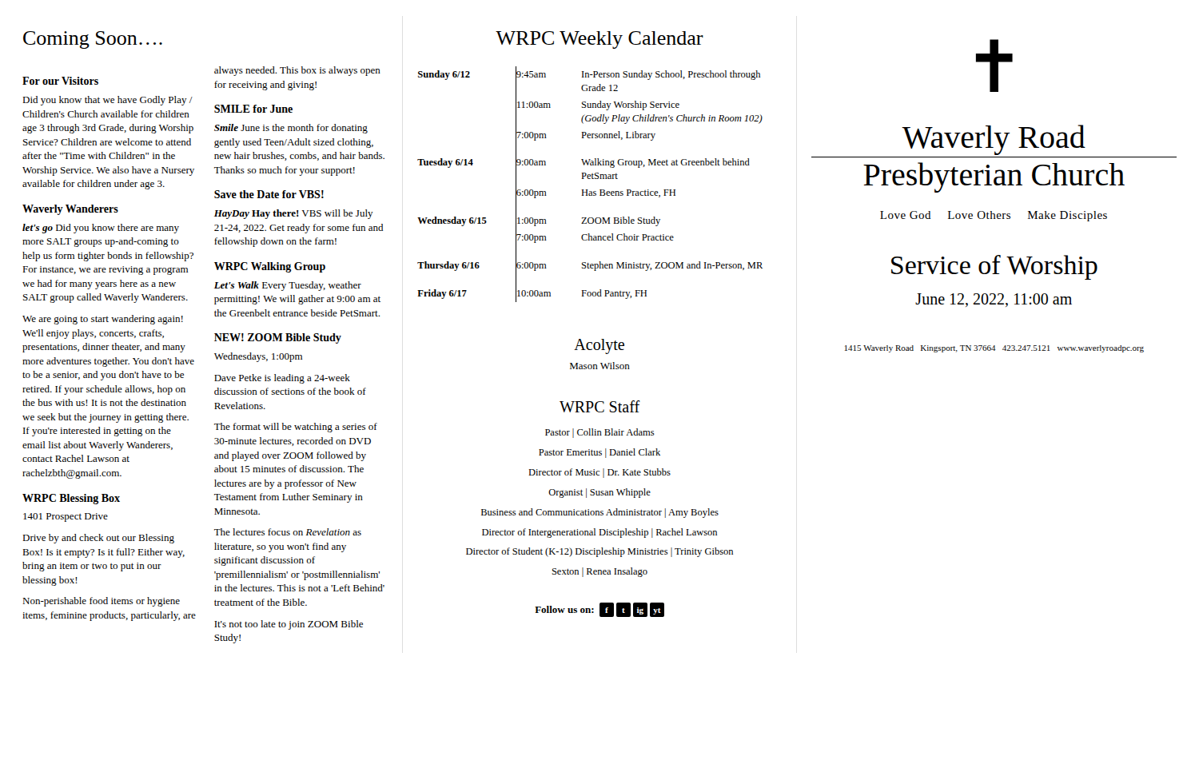Coming Soon….
For our Visitors
Did you know that we have Godly Play / Children's Church available for children age 3 through 3rd Grade, during Worship Service? Children are welcome to attend after the "Time with Children" in the Worship Service. We also have a Nursery available for children under age 3.
Waverly Wanderers
let's go Did you know there are many more SALT groups up-and-coming to help us form tighter bonds in fellowship? For instance, we are reviving a program we had for many years here as a new SALT group called Waverly Wanderers.
We are going to start wandering again! We'll enjoy plays, concerts, crafts, presentations, dinner theater, and many more adventures together. You don't have to be a senior, and you don't have to be retired. If your schedule allows, hop on the bus with us! It is not the destination we seek but the journey in getting there. If you're interested in getting on the email list about Waverly Wanderers, contact Rachel Lawson at rachelzbth@gmail.com.
WRPC Blessing Box
1401 Prospect Drive
Drive by and check out our Blessing Box! Is it empty? Is it full? Either way, bring an item or two to put in our blessing box!
Non-perishable food items or hygiene items, feminine products, particularly, are always needed. This box is always open for receiving and giving!
SMILE for June
Smile June is the month for donating gently used Teen/Adult sized clothing, new hair brushes, combs, and hair bands. Thanks so much for your support!
Save the Date for VBS!
HayDay Hay there! VBS will be July 21-24, 2022. Get ready for some fun and fellowship down on the farm!
WRPC Walking Group
Let's Walk Every Tuesday, weather permitting! We will gather at 9:00 am at the Greenbelt entrance beside PetSmart.
NEW! ZOOM Bible Study
Wednesdays, 1:00pm
Dave Petke is leading a 24-week discussion of sections of the book of Revelations.
The format will be watching a series of 30-minute lectures, recorded on DVD and played over ZOOM followed by about 15 minutes of discussion. The lectures are by a professor of New Testament from Luther Seminary in Minnesota.
The lectures focus on Revelation as literature, so you won't find any significant discussion of 'premillennialism' or 'postmillennialism' in the lectures. This is not a 'Left Behind' treatment of the Bible.
It's not too late to join ZOOM Bible Study!
WRPC Weekly Calendar
| Sunday 6/12 | 9:45am | In-Person Sunday School, Preschool through Grade 12 |
| | 11:00am | Sunday Worship Service (Godly Play Children's Church in Room 102) |
| | 7:00pm | Personnel, Library |
| Tuesday 6/14 | 9:00am | Walking Group, Meet at Greenbelt behind PetSmart |
| | 6:00pm | Has Beens Practice, FH |
| Wednesday 6/15 | 1:00pm | ZOOM Bible Study |
| | 7:00pm | Chancel Choir Practice |
| Thursday 6/16 | 6:00pm | Stephen Ministry, ZOOM and In-Person, MR |
| Friday 6/17 | 10:00am | Food Pantry, FH |
Acolyte
Mason Wilson
WRPC Staff
Pastor | Collin Blair Adams
Pastor Emeritus | Daniel Clark
Director of Music | Dr. Kate Stubbs
Organist | Susan Whipple
Business and Communications Administrator | Amy Boyles
Director of Intergenerational Discipleship | Rachel Lawson
Director of Student (K-12) Discipleship Ministries | Trinity Gibson
Sexton | Renea Insalago
Follow us on: ftig yt
✝
Waverly Road Presbyterian Church
Love God Love Others Make Disciples
Service of Worship
June 12, 2022, 11:00 am
1415 Waverly Road Kingsport, TN 37664 423.247.5121 www.waverlyroadpc.org